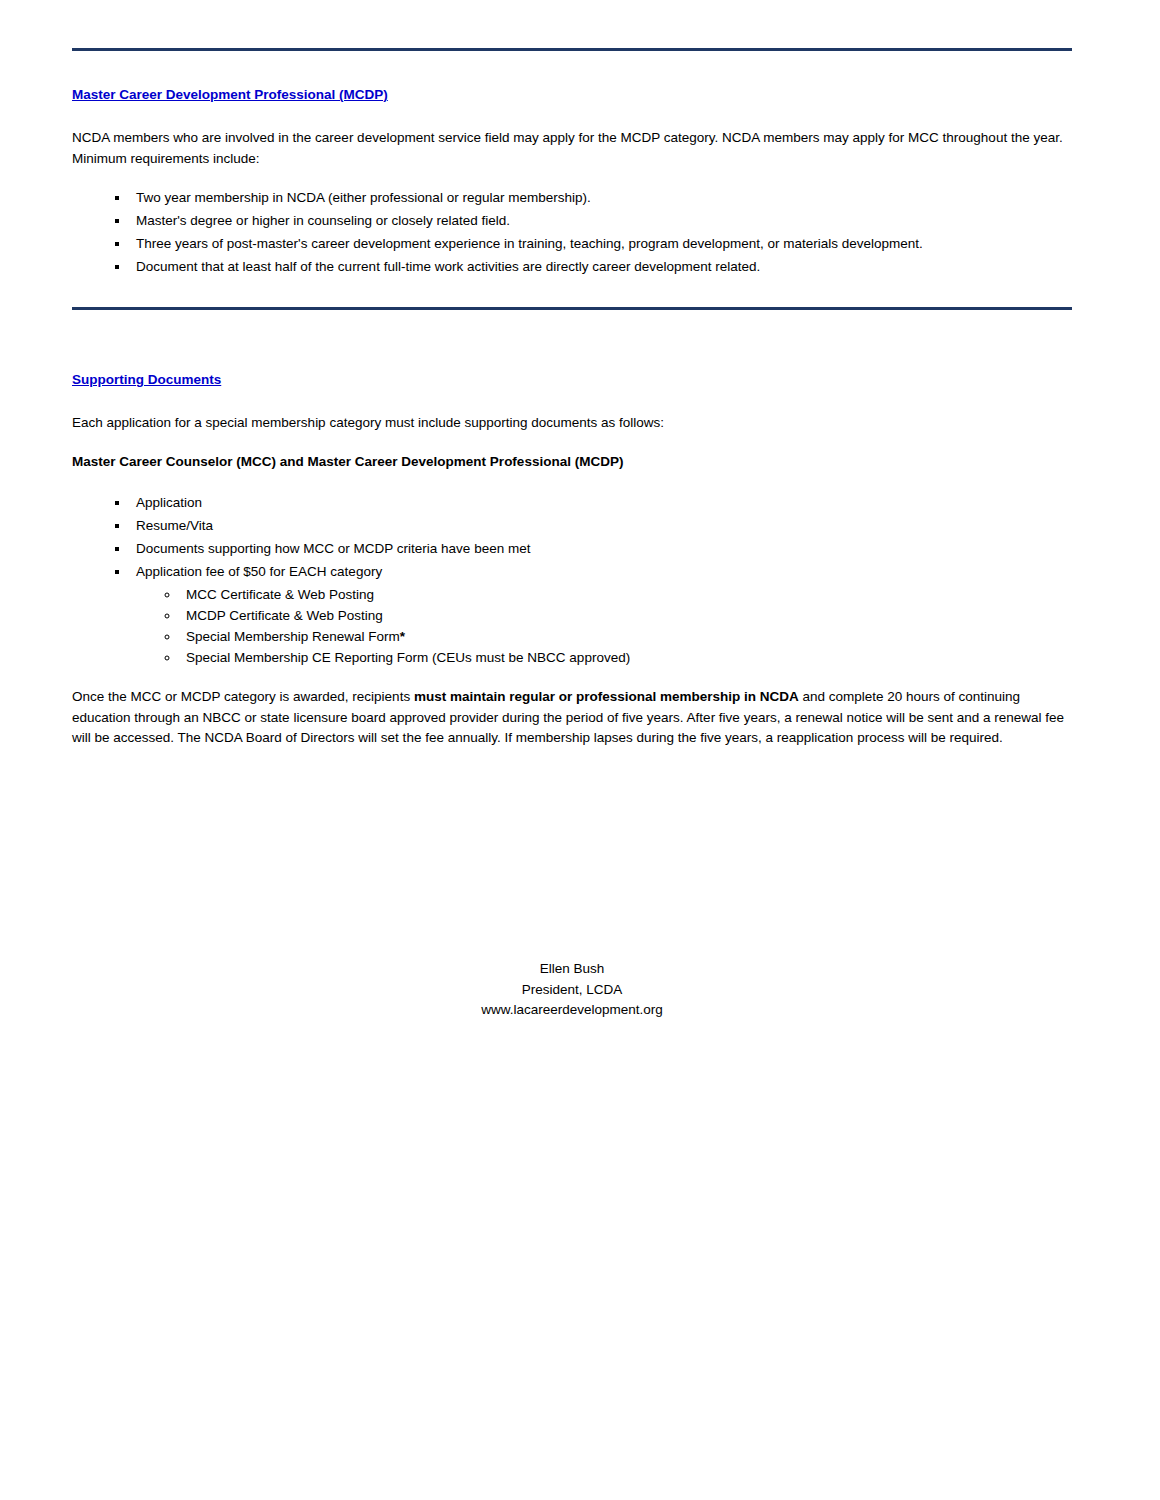Master Career Development Professional (MCDP)
NCDA members who are involved in the career development service field may apply for the MCDP category. NCDA members may apply for MCC throughout the year. Minimum requirements include:
Two year membership in NCDA (either professional or regular membership).
Master's degree or higher in counseling or closely related field.
Three years of post-master's career development experience in training, teaching, program development, or materials development.
Document that at least half of the current full-time work activities are directly career development related.
Supporting Documents
Each application for a special membership category must include supporting documents as follows:
Master Career Counselor (MCC) and Master Career Development Professional (MCDP)
Application
Resume/Vita
Documents supporting how MCC or MCDP criteria have been met
Application fee of $50 for EACH category
MCC Certificate & Web Posting
MCDP Certificate & Web Posting
Special Membership Renewal Form*
Special Membership CE Reporting Form (CEUs must be NBCC approved)
Once the MCC or MCDP category is awarded, recipients must maintain regular or professional membership in NCDA and complete 20 hours of continuing education through an NBCC or state licensure board approved provider during the period of five years. After five years, a renewal notice will be sent and a renewal fee will be accessed. The NCDA Board of Directors will set the fee annually. If membership lapses during the five years, a reapplication process will be required.
Ellen Bush
President, LCDA
www.lacareerdevelopment.org